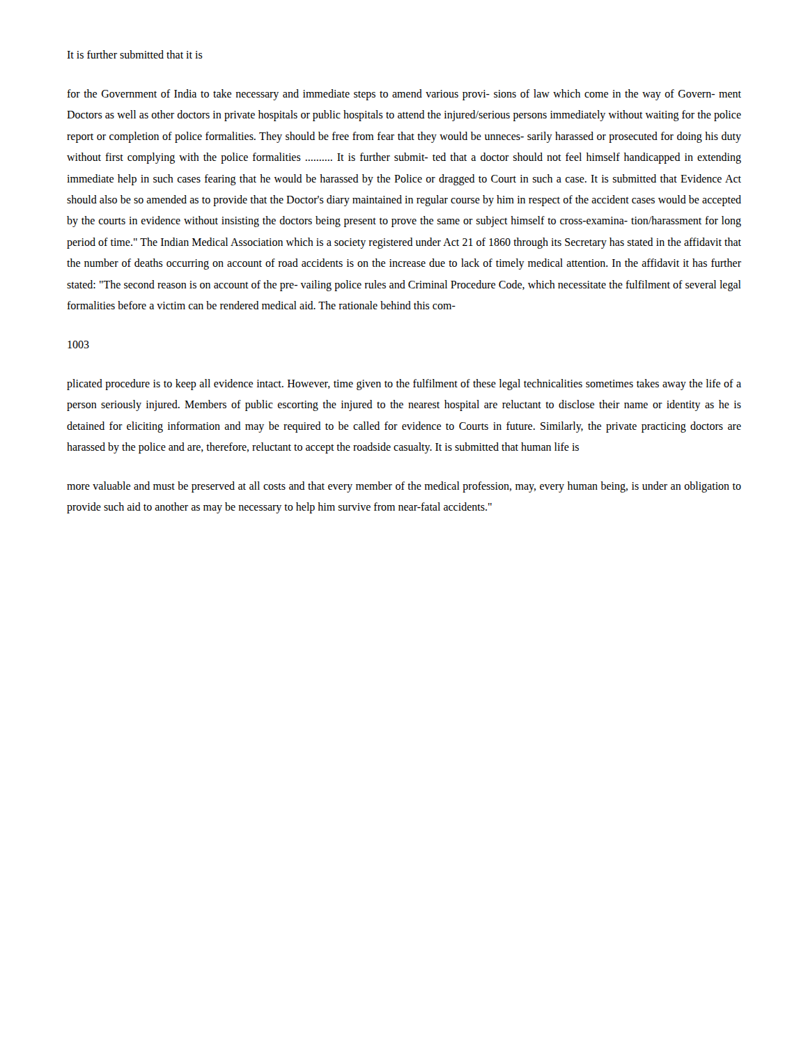It is further submitted that it is
for the Government of India to take necessary and immediate steps to amend various provi- sions of law which come in the way of Govern- ment Doctors as well as other doctors in private hospitals or public hospitals to attend the injured/serious persons immediately without waiting for the police report or completion of police formalities. They should be free from fear that they would be unneces- sarily harassed or prosecuted for doing his duty without first complying with the police formalities .......... It is further submit- ted that a doctor should not feel himself handicapped in extending immediate help in such cases fearing that he would be harassed by the Police or dragged to Court in such a case. It is submitted that Evidence Act should also be so amended as to provide that the Doctor's diary maintained in regular course by him in respect of the accident cases would be accepted by the courts in evidence without insisting the doctors being present to prove the same or subject himself to cross-examina- tion/harassment for long period of time." The Indian Medical Association which is a society registered under Act 21 of 1860 through its Secretary has stated in the affidavit that the number of deaths occurring on account of road accidents is on the increase due to lack of timely medical attention. In the affidavit it has further stated: "The second reason is on account of the pre- vailing police rules and Criminal Procedure Code, which necessitate the fulfilment of several legal formalities before a victim can be rendered medical aid. The rationale behind this com-
1003
plicated procedure is to keep all evidence intact. However, time given to the fulfilment of these legal technicalities sometimes takes away the life of a person seriously injured. Members of public escorting the injured to the nearest hospital are reluctant to disclose their name or identity as he is detained for eliciting information and may be required to be called for evidence to Courts in future. Similarly, the private practicing doctors are harassed by the police and are, therefore, reluctant to accept the roadside casualty. It is submitted that human life is
more valuable and must be preserved at all costs and that every member of the medical profession, may, every human being, is under an obligation to provide such aid to another as may be necessary to help him survive from near-fatal accidents."